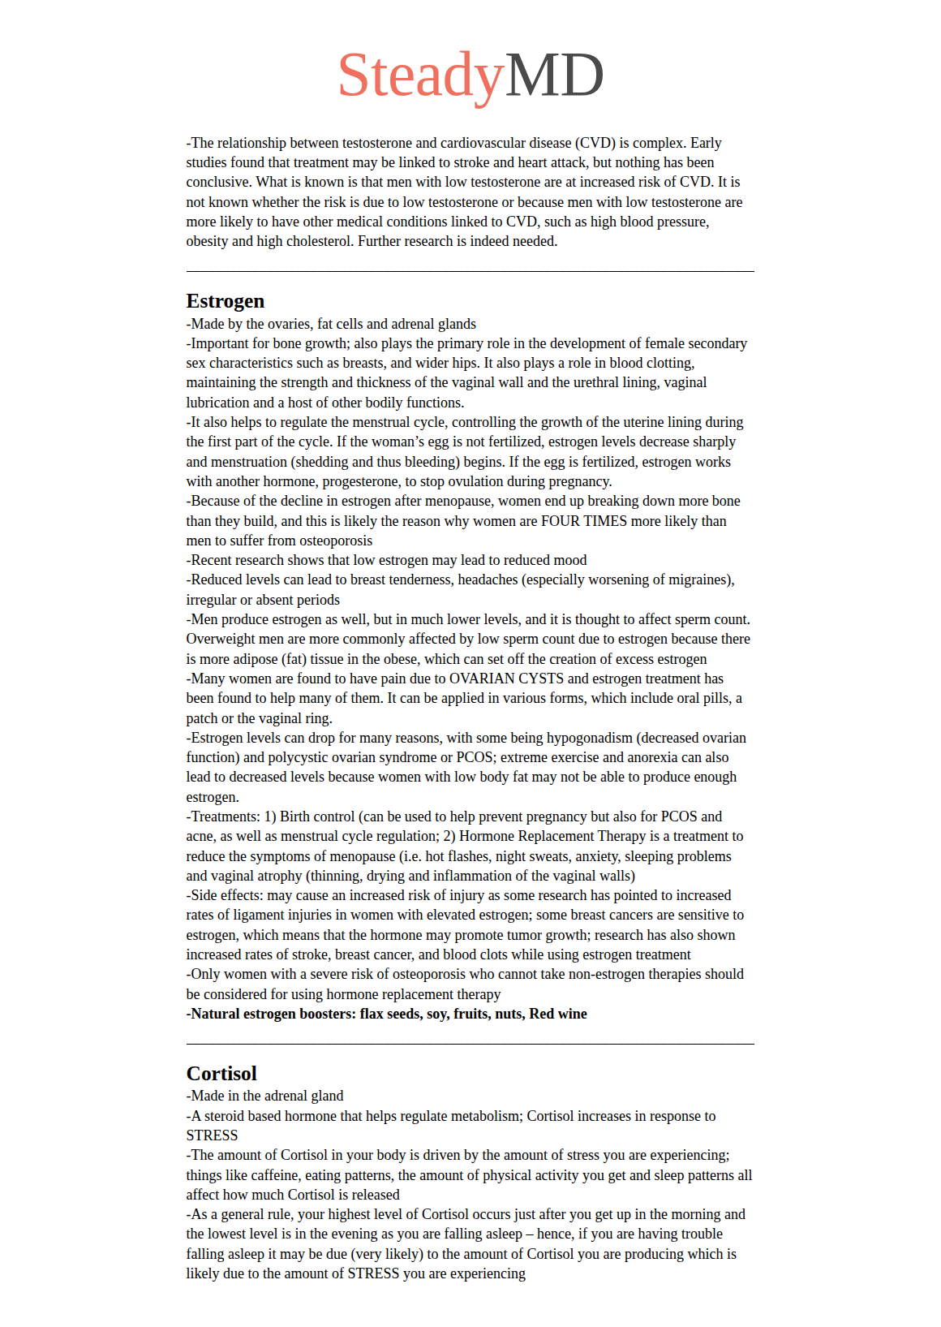Steady MD
-The relationship between testosterone and cardiovascular disease (CVD) is complex. Early studies found that treatment may be linked to stroke and heart attack, but nothing has been conclusive. What is known is that men with low testosterone are at increased risk of CVD. It is not known whether the risk is due to low testosterone or because men with low testosterone are more likely to have other medical conditions linked to CVD, such as high blood pressure, obesity and high cholesterol. Further research is indeed needed.
______________________________________________________________________________________________________________
Estrogen
-Made by the ovaries, fat cells and adrenal glands
-Important for bone growth; also plays the primary role in the development of female secondary sex characteristics such as breasts, and wider hips. It also plays a role in blood clotting, maintaining the strength and thickness of the vaginal wall and the urethral lining, vaginal lubrication and a host of other bodily functions.
-It also helps to regulate the menstrual cycle, controlling the growth of the uterine lining during the first part of the cycle. If the woman’s egg is not fertilized, estrogen levels decrease sharply and menstruation (shedding and thus bleeding) begins. If the egg is fertilized, estrogen works with another hormone, progesterone, to stop ovulation during pregnancy.
-Because of the decline in estrogen after menopause, women end up breaking down more bone than they build, and this is likely the reason why women are FOUR TIMES more likely than men to suffer from osteoporosis
-Recent research shows that low estrogen may lead to reduced mood
-Reduced levels can lead to breast tenderness, headaches (especially worsening of migraines), irregular or absent periods
-Men produce estrogen as well, but in much lower levels, and it is thought to affect sperm count. Overweight men are more commonly affected by low sperm count due to estrogen because there is more adipose (fat) tissue in the obese, which can set off the creation of excess estrogen
-Many women are found to have pain due to OVARIAN CYSTS and estrogen treatment has been found to help many of them. It can be applied in various forms, which include oral pills, a patch or the vaginal ring.
-Estrogen levels can drop for many reasons, with some being hypogonadism (decreased ovarian function) and polycystic ovarian syndrome or PCOS; extreme exercise and anorexia can also lead to decreased levels because women with low body fat may not be able to produce enough estrogen.
-Treatments: 1) Birth control (can be used to help prevent pregnancy but also for PCOS and acne, as well as menstrual cycle regulation; 2) Hormone Replacement Therapy is a treatment to reduce the symptoms of menopause (i.e. hot flashes, night sweats, anxiety, sleeping problems and vaginal atrophy (thinning, drying and inflammation of the vaginal walls)
-Side effects: may cause an increased risk of injury as some research has pointed to increased rates of ligament injuries in women with elevated estrogen; some breast cancers are sensitive to estrogen, which means that the hormone may promote tumor growth; research has also shown increased rates of stroke, breast cancer, and blood clots while using estrogen treatment
-Only women with a severe risk of osteoporosis who cannot take non-estrogen therapies should be considered for using hormone replacement therapy
-Natural estrogen boosters: flax seeds, soy, fruits, nuts, Red wine
____________________________________________________________________________________________________
Cortisol
-Made in the adrenal gland
-A steroid based hormone that helps regulate metabolism; Cortisol increases in response to STRESS
-The amount of Cortisol in your body is driven by the amount of stress you are experiencing; things like caffeine, eating patterns, the amount of physical activity you get and sleep patterns all affect how much Cortisol is released
-As a general rule, your highest level of Cortisol occurs just after you get up in the morning and the lowest level is in the evening as you are falling asleep – hence, if you are having trouble falling asleep it may be due (very likely) to the amount of Cortisol you are producing which is likely due to the amount of STRESS you are experiencing